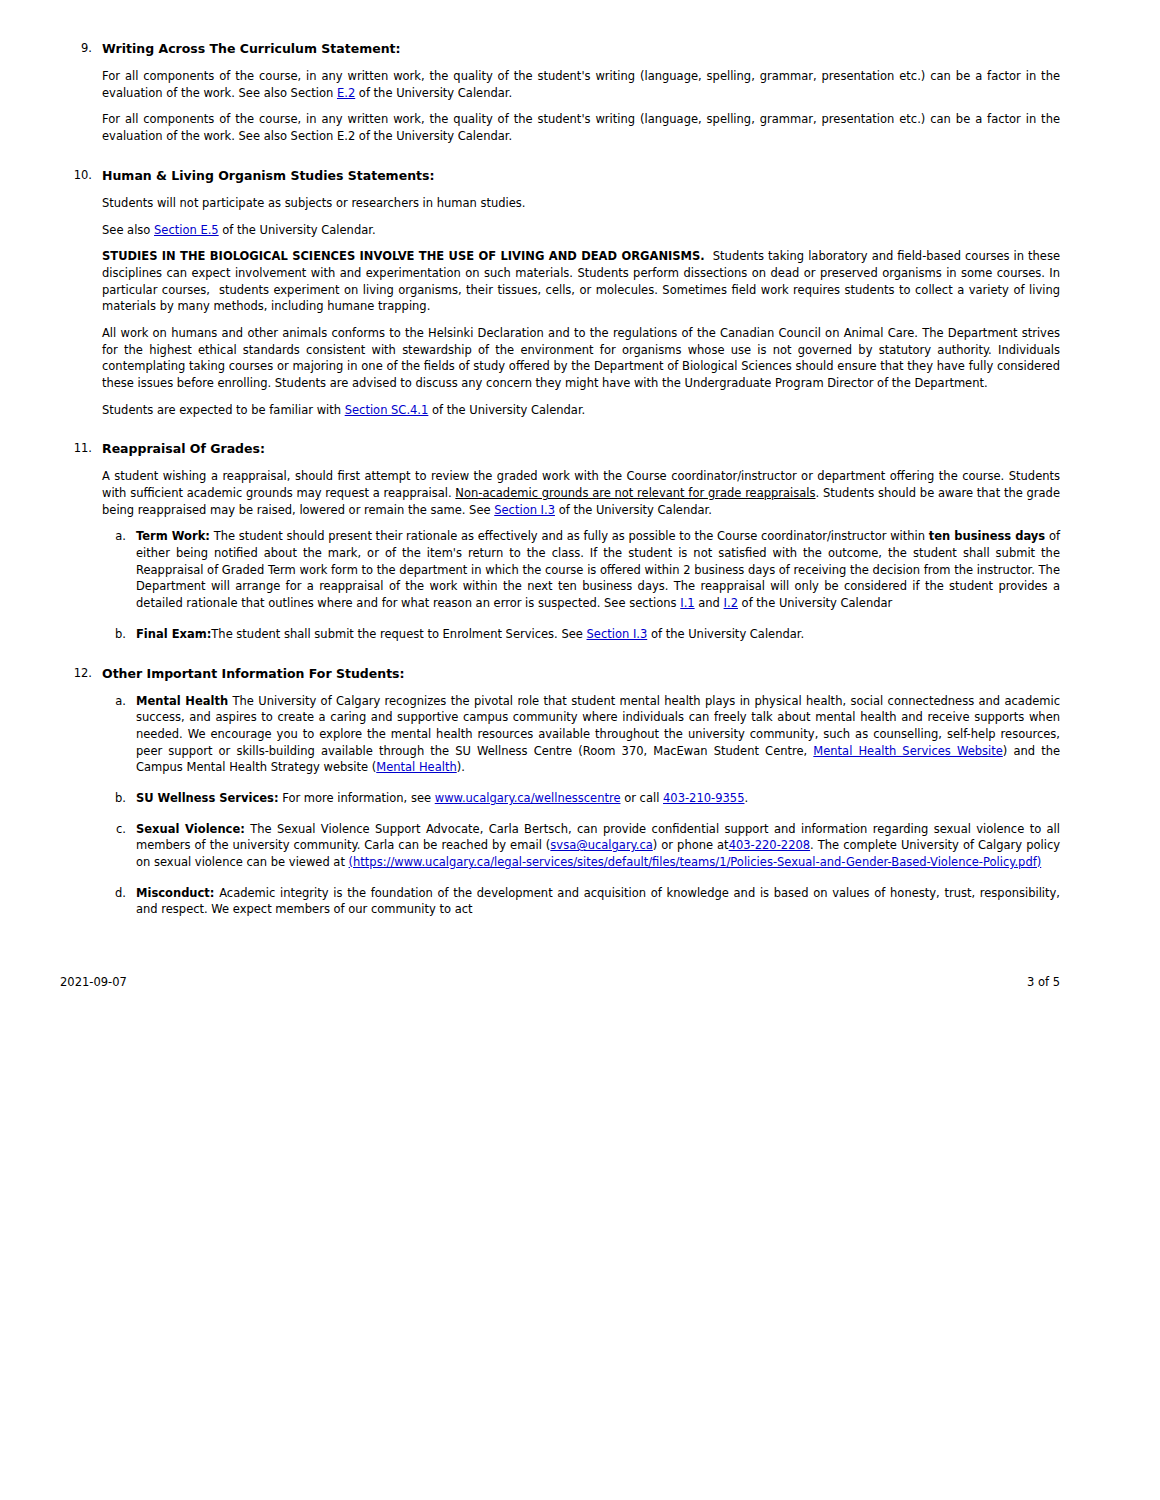Writing Across The Curriculum Statement:
For all components of the course, in any written work, the quality of the student's writing (language, spelling, grammar, presentation etc.) can be a factor in the evaluation of the work. See also Section E.2 of the University Calendar.
For all components of the course, in any written work, the quality of the student's writing (language, spelling, grammar, presentation etc.) can be a factor in the evaluation of the work. See also Section E.2 of the University Calendar.
Human & Living Organism Studies Statements:
Students will not participate as subjects or researchers in human studies.
See also Section E.5 of the University Calendar.
STUDIES IN THE BIOLOGICAL SCIENCES INVOLVE THE USE OF LIVING AND DEAD ORGANISMS. Students taking laboratory and field-based courses in these disciplines can expect involvement with and experimentation on such materials. Students perform dissections on dead or preserved organisms in some courses. In particular courses, students experiment on living organisms, their tissues, cells, or molecules. Sometimes field work requires students to collect a variety of living materials by many methods, including humane trapping.
All work on humans and other animals conforms to the Helsinki Declaration and to the regulations of the Canadian Council on Animal Care. The Department strives for the highest ethical standards consistent with stewardship of the environment for organisms whose use is not governed by statutory authority. Individuals contemplating taking courses or majoring in one of the fields of study offered by the Department of Biological Sciences should ensure that they have fully considered these issues before enrolling. Students are advised to discuss any concern they might have with the Undergraduate Program Director of the Department.
Students are expected to be familiar with Section SC.4.1 of the University Calendar.
Reappraisal Of Grades:
A student wishing a reappraisal, should first attempt to review the graded work with the Course coordinator/instructor or department offering the course. Students with sufficient academic grounds may request a reappraisal. Non-academic grounds are not relevant for grade reappraisals. Students should be aware that the grade being reappraised may be raised, lowered or remain the same. See Section I.3 of the University Calendar.
Term Work: The student should present their rationale as effectively and as fully as possible to the Course coordinator/instructor within ten business days of either being notified about the mark, or of the item's return to the class. If the student is not satisfied with the outcome, the student shall submit the Reappraisal of Graded Term work form to the department in which the course is offered within 2 business days of receiving the decision from the instructor. The Department will arrange for a reappraisal of the work within the next ten business days. The reappraisal will only be considered if the student provides a detailed rationale that outlines where and for what reason an error is suspected. See sections I.1 and I.2 of the University Calendar
Final Exam: The student shall submit the request to Enrolment Services. See Section I.3 of the University Calendar.
Other Important Information For Students:
Mental Health The University of Calgary recognizes the pivotal role that student mental health plays in physical health, social connectedness and academic success, and aspires to create a caring and supportive campus community where individuals can freely talk about mental health and receive supports when needed. We encourage you to explore the mental health resources available throughout the university community, such as counselling, self-help resources, peer support or skills-building available through the SU Wellness Centre (Room 370, MacEwan Student Centre, Mental Health Services Website) and the Campus Mental Health Strategy website (Mental Health).
SU Wellness Services: For more information, see www.ucalgary.ca/wellnesscentre or call 403-210-9355.
Sexual Violence: The Sexual Violence Support Advocate, Carla Bertsch, can provide confidential support and information regarding sexual violence to all members of the university community. Carla can be reached by email (svsa@ucalgary.ca) or phone at403-220-2208. The complete University of Calgary policy on sexual violence can be viewed at (https://www.ucalgary.ca/legal-services/sites/default/files/teams/1/Policies-Sexual-and-Gender-Based-Violence-Policy.pdf)
Misconduct: Academic integrity is the foundation of the development and acquisition of knowledge and is based on values of honesty, trust, responsibility, and respect. We expect members of our community to act
2021-09-07 3 of 5